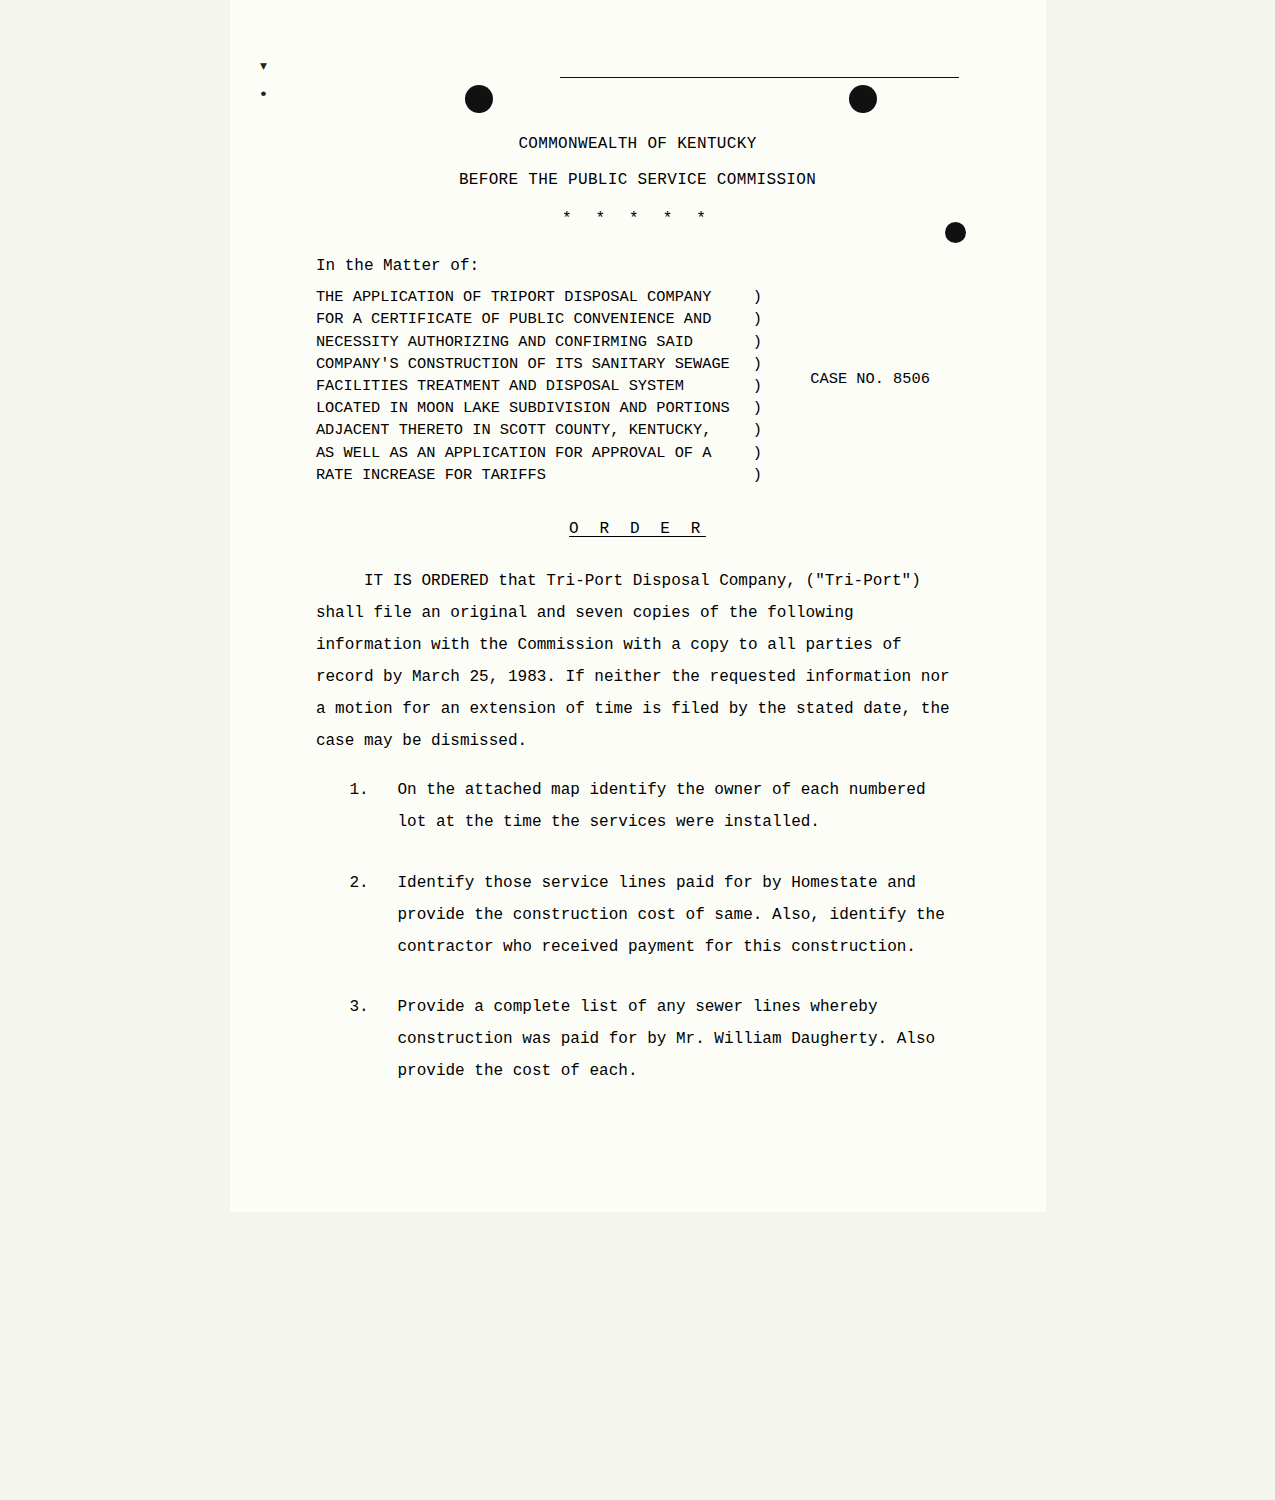▾
•
COMMONWEALTH OF KENTUCKY
BEFORE THE PUBLIC SERVICE COMMISSION
* * * * *
In the Matter of:
THE APPLICATION OF TRIPORT DISPOSAL COMPANY FOR A CERTIFICATE OF PUBLIC CONVENIENCE AND NECESSITY AUTHORIZING AND CONFIRMING SAID COMPANY'S CONSTRUCTION OF ITS SANITARY SEWAGE FACILITIES TREATMENT AND DISPOSAL SYSTEM LOCATED IN MOON LAKE SUBDIVISION AND PORTIONS ADJACENT THERETO IN SCOTT COUNTY, KENTUCKY, AS WELL AS AN APPLICATION FOR APPROVAL OF A RATE INCREASE FOR TARIFFS
) ) ) ) ) ) ) ) )
CASE NO. 8506
O R D E R
IT IS ORDERED that Tri-Port Disposal Company, ("Tri-Port") shall file an original and seven copies of the following information with the Commission with a copy to all parties of record by March 25, 1983. If neither the requested information nor a motion for an extension of time is filed by the stated date, the case may be dismissed.
On the attached map identify the owner of each numbered lot at the time the services were installed.
Identify those service lines paid for by Homestate and provide the construction cost of same. Also, identify the contractor who received payment for this construction.
Provide a complete list of any sewer lines whereby construction was paid for by Mr. William Daugherty. Also provide the cost of each.